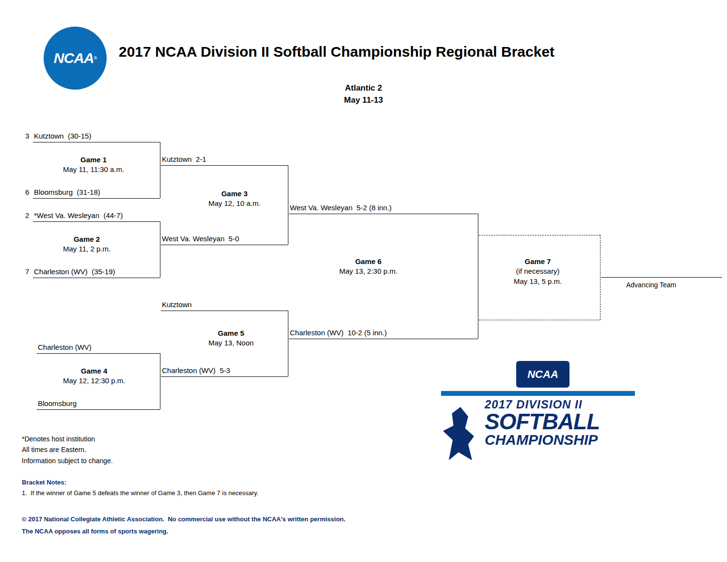NCAA®
2017 NCAA Division II Softball Championship Regional Bracket
Atlantic 2
May 11-13
3
Kutztown (30-15)
Game 1
May 11, 11:30 a.m.
6
Bloomsburg (31-18)
Kutztown 2-1
2
*West Va. Wesleyan (44-7)
Game 2
May 11, 2 p.m.
7
Charleston (WV) (35-19)
West Va. Wesleyan 5-0
Game 3
May 12, 10 a.m.
West Va. Wesleyan 5-2 (8 inn.)
Kutztown
Charleston (WV)
Game 4
May 12, 12:30 p.m.
Bloomsburg
Charleston (WV) 5-3
Game 5
May 13, Noon
Charleston (WV) 10-2 (5 inn.)
Game 6
May 13, 2:30 p.m.
Game 7
(if necessary)
May 13, 5 p.m.
Advancing Team
*Denotes host institution
All times are Eastern.
Information subject to change.
Bracket Notes:
1. If the winner of Game 5 defeats the winner of Game 3, then Game 7 is necessary.
© 2017 National Collegiate Athletic Association. No commercial use without the NCAA's written permission.
The NCAA opposes all forms of sports wagering.
NCAA
2017 DIVISION II
SOFTBALL
CHAMPIONSHIP